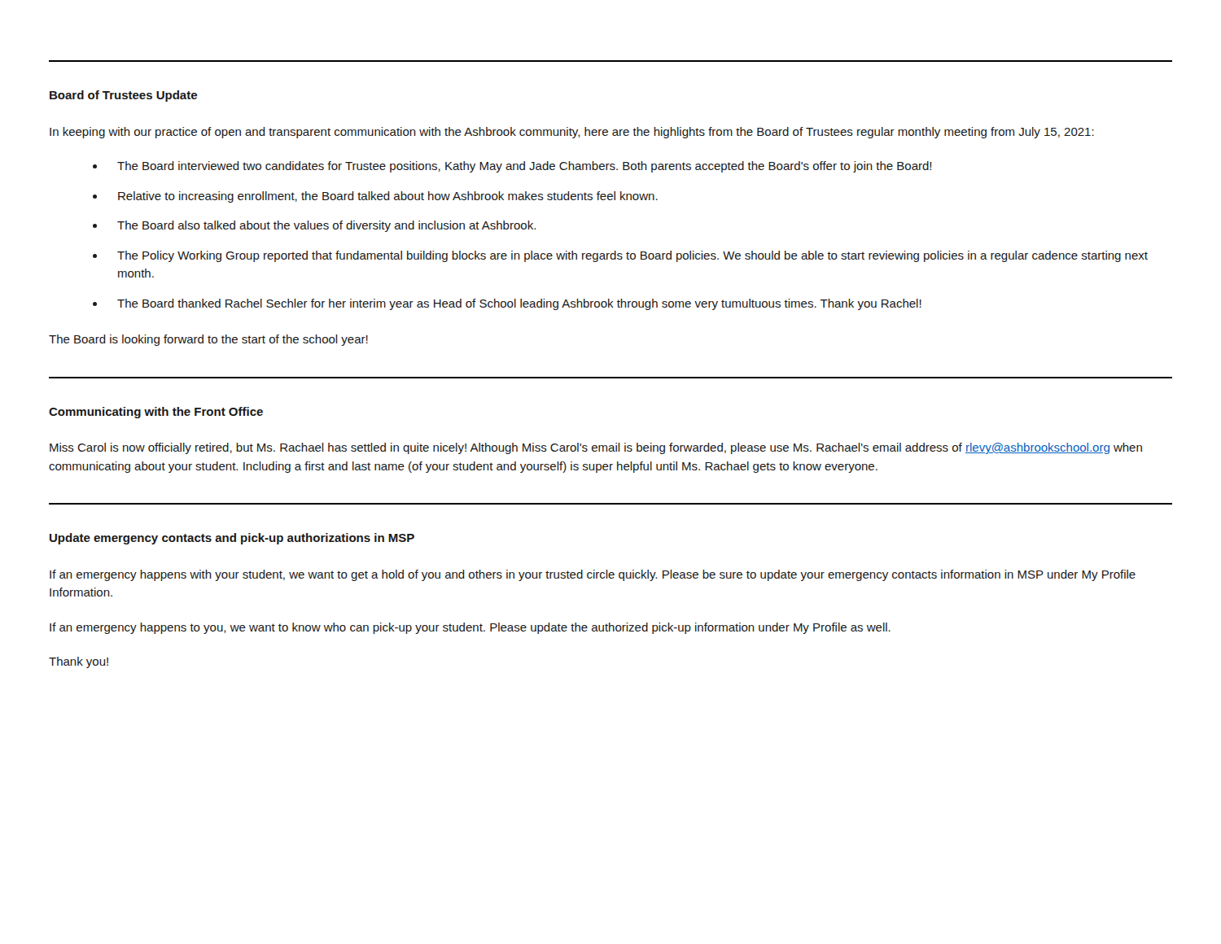Board of Trustees Update
In keeping with our practice of open and transparent communication with the Ashbrook community, here are the highlights from the Board of Trustees regular monthly meeting from July 15, 2021:
The Board interviewed two candidates for Trustee positions, Kathy May and Jade Chambers. Both parents accepted the Board's offer to join the Board!
Relative to increasing enrollment, the Board talked about how Ashbrook makes students feel known.
The Board also talked about the values of diversity and inclusion at Ashbrook.
The Policy Working Group reported that fundamental building blocks are in place with regards to Board policies. We should be able to start reviewing policies in a regular cadence starting next month.
The Board thanked Rachel Sechler for her interim year as Head of School leading Ashbrook through some very tumultuous times. Thank you Rachel!
The Board is looking forward to the start of the school year!
Communicating with the Front Office
Miss Carol is now officially retired, but Ms. Rachael has settled in quite nicely! Although Miss Carol's email is being forwarded, please use Ms. Rachael's email address of rlevy@ashbrookschool.org when communicating about your student. Including a first and last name (of your student and yourself) is super helpful until Ms. Rachael gets to know everyone.
Update emergency contacts and pick-up authorizations in MSP
If an emergency happens with your student, we want to get a hold of you and others in your trusted circle quickly. Please be sure to update your emergency contacts information in MSP under My Profile Information.
If an emergency happens to you, we want to know who can pick-up your student. Please update the authorized pick-up information under My Profile as well.
Thank you!